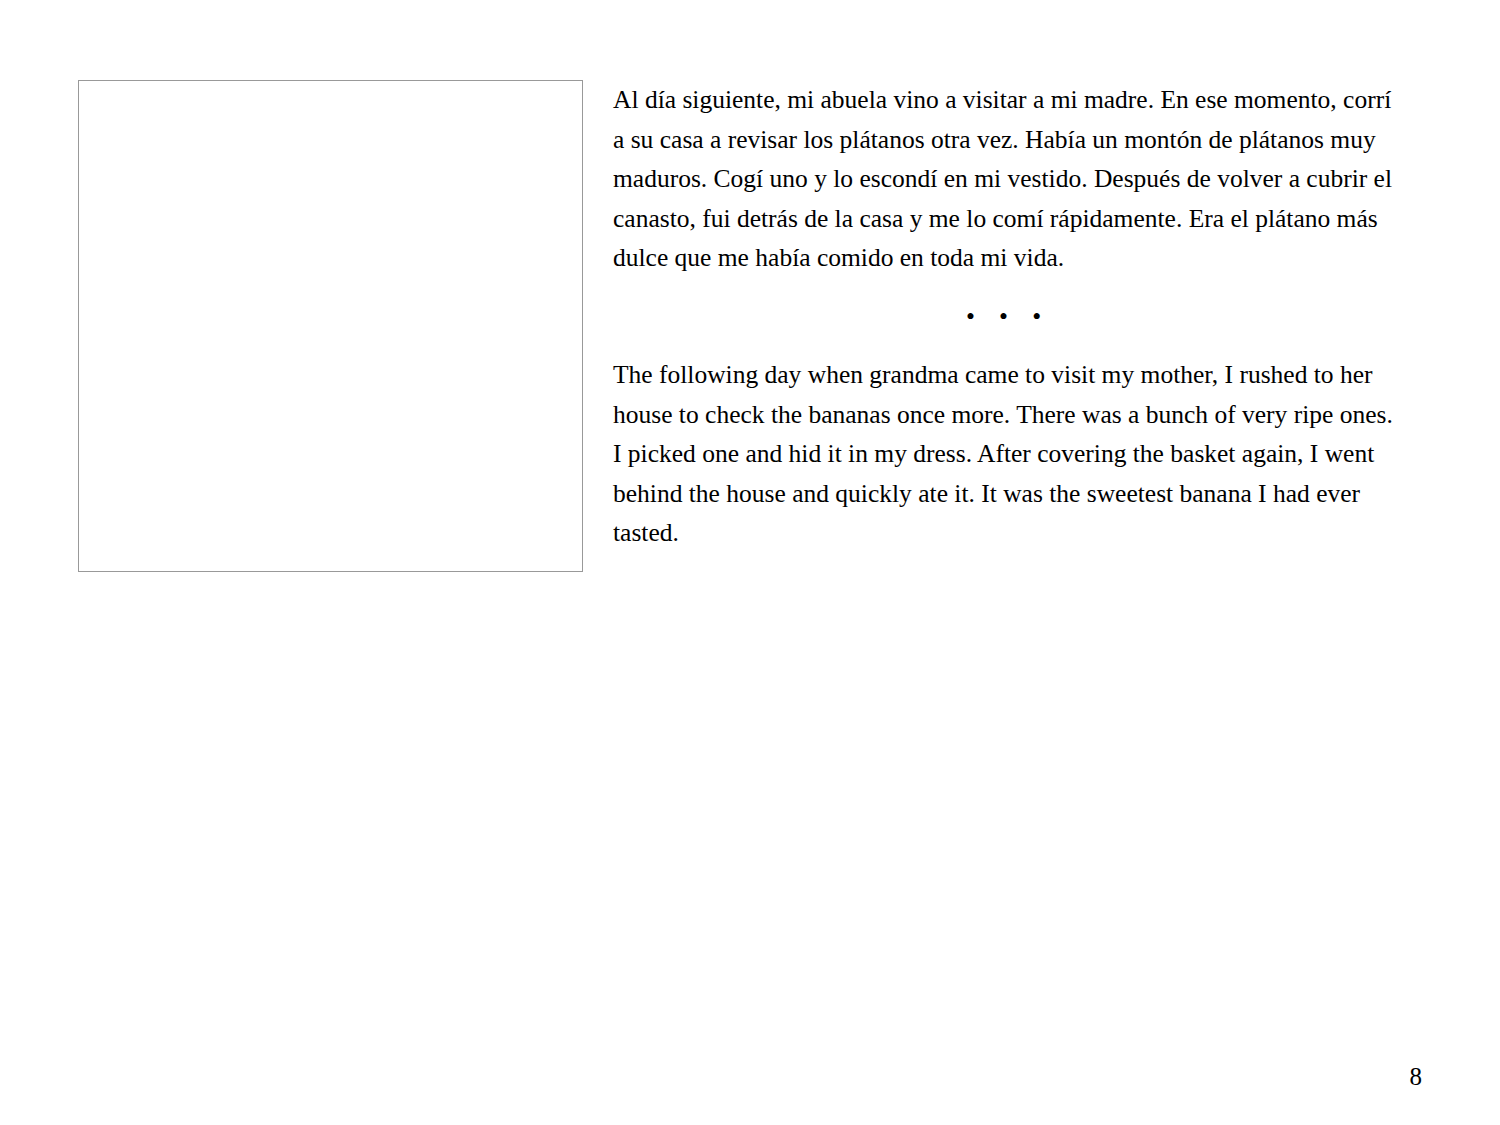Al día siguiente, mi abuela vino a visitar a mi madre. En ese momento, corrí a su casa a revisar los plátanos otra vez. Había un montón de plátanos muy maduros. Cogí uno y lo escondí en mi vestido. Después de volver a cubrir el canasto, fui detrás de la casa y me lo comí rápidamente. Era el plátano más dulce que me había comido en toda mi vida.
• • •
The following day when grandma came to visit my mother, I rushed to her house to check the bananas once more. There was a bunch of very ripe ones. I picked one and hid it in my dress. After covering the basket again, I went behind the house and quickly ate it. It was the sweetest banana I had ever tasted.
8